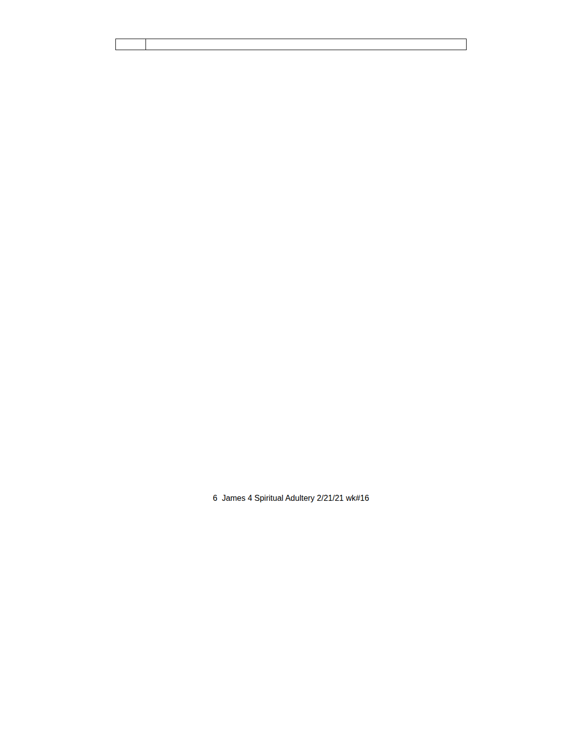6 James 4 Spiritual Adultery 2/21/21 wk#16